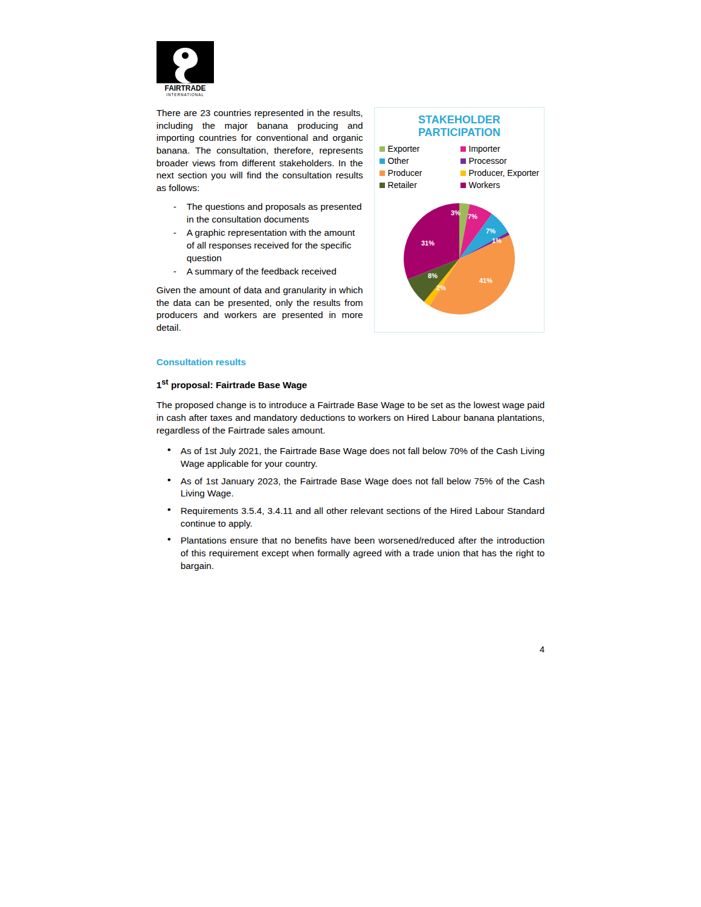FAIRTRADE INTERNATIONAL ®
There are 23 countries represented in the results, including the major banana producing and importing countries for conventional and organic banana. The consultation, therefore, represents broader views from different stakeholders. In the next section you will find the consultation results as follows:
The questions and proposals as presented in the consultation documents
A graphic representation with the amount of all responses received for the specific question
A summary of the feedback received
Given the amount of data and granularity in which the data can be presented, only the results from producers and workers are presented in more detail.
STAKEHOLDER
PARTICIPATION
Exporter
Importer
Other
Processor
Producer
Producer, Exporter
Retailer
Workers
3% 7% 7% 1% 41% 2% 8% 31%
Consultation results
1st proposal: Fairtrade Base Wage
The proposed change is to introduce a Fairtrade Base Wage to be set as the lowest wage paid in cash after taxes and mandatory deductions to workers on Hired Labour banana plantations, regardless of the Fairtrade sales amount.
As of 1st July 2021, the Fairtrade Base Wage does not fall below 70% of the Cash Living Wage applicable for your country.
As of 1st January 2023, the Fairtrade Base Wage does not fall below 75% of the Cash Living Wage.
Requirements 3.5.4, 3.4.11 and all other relevant sections of the Hired Labour Standard continue to apply.
Plantations ensure that no benefits have been worsened/reduced after the introduction of this requirement except when formally agreed with a trade union that has the right to bargain.
4